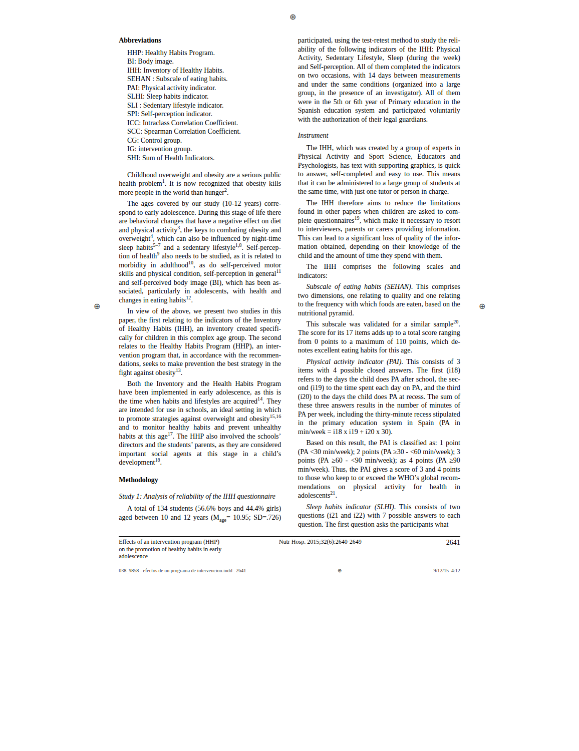⊕
⊕
⊕
Abbreviations
HHP: Healthy Habits Program.
BI: Body image.
IHH: Inventory of Healthy Habits.
SEHAN : Subscale of eating habits.
PAI: Physical activity indicator.
SLHI: Sleep habits indicator.
SLI : Sedentary lifestyle indicator.
SPI: Self-perception indicator.
ICC: Intraclass Correlation Coefficient.
SCC: Spearman Correlation Coefficient.
CG: Control group.
IG: intervention group.
SHI: Sum of Health Indicators.
Childhood overweight and obesity are a serious public health problem1. It is now recognized that obesity kills more people in the world than hunger2.
The ages covered by our study (10-12 years) correspond to early adolescence. During this stage of life there are behavioral changes that have a negative effect on diet and physical activity3, the keys to combating obesity and overweight4, which can also be influenced by night-time sleep habits5–7 and a sedentary lifestyle1,8. Self-perception of health9 also needs to be studied, as it is related to morbidity in adulthood10, as do self-perceived motor skills and physical condition, self-perception in general11 and self-perceived body image (BI), which has been associated, particularly in adolescents, with health and changes in eating habits12.
In view of the above, we present two studies in this paper, the first relating to the indicators of the Inventory of Healthy Habits (IHH), an inventory created specifically for children in this complex age group. The second relates to the Healthy Habits Program (HHP), an intervention program that, in accordance with the recommendations, seeks to make prevention the best strategy in the fight against obesity13.
Both the Inventory and the Health Habits Program have been implemented in early adolescence, as this is the time when habits and lifestyles are acquired14. They are intended for use in schools, an ideal setting in which to promote strategies against overweight and obesity15,16 and to monitor healthy habits and prevent unhealthy habits at this age17. The HHP also involved the schools’ directors and the students’ parents, as they are considered important social agents at this stage in a child’s development18.
Methodology
Study 1: Analysis of reliability of the IHH questionnaire
A total of 134 students (56.6% boys and 44.4% girls) aged between 10 and 12 years (Mage= 10.95; SD=.726) participated, using the test-retest method to study the reliability of the following indicators of the IHH: Physical Activity, Sedentary Lifestyle, Sleep (during the week) and Self-perception. All of them completed the indicators on two occasions, with 14 days between measurements and under the same conditions (organized into a large group, in the presence of an investigator). All of them were in the 5th or 6th year of Primary education in the Spanish education system and participated voluntarily with the authorization of their legal guardians.
Instrument
The IHH, which was created by a group of experts in Physical Activity and Sport Science, Educators and Psychologists, has text with supporting graphics, is quick to answer, self-completed and easy to use. This means that it can be administered to a large group of students at the same time, with just one tutor or person in charge.
The IHH therefore aims to reduce the limitations found in other papers when children are asked to complete questionnaires19, which make it necessary to resort to interviewers, parents or carers providing information. This can lead to a significant loss of quality of the information obtained, depending on their knowledge of the child and the amount of time they spend with them.
The IHH comprises the following scales and indicators:
Subscale of eating habits (SEHAN). This comprises two dimensions, one relating to quality and one relating to the frequency with which foods are eaten, based on the nutritional pyramid.
This subscale was validated for a similar sample20. The score for its 17 items adds up to a total score ranging from 0 points to a maximum of 110 points, which denotes excellent eating habits for this age.
Physical activity indicator (PAI). This consists of 3 items with 4 possible closed answers. The first (i18) refers to the days the child does PA after school, the second (i19) to the time spent each day on PA, and the third (i20) to the days the child does PA at recess. The sum of these three answers results in the number of minutes of PA per week, including the thirty-minute recess stipulated in the primary education system in Spain (PA in min/week = i18 x i19 + i20 x 30).
Based on this result, the PAI is classified as: 1 point (PA <30 min/week); 2 points (PA ≥30 - <60 min/week); 3 points (PA ≥60 - <90 min/week); as 4 points (PA ≥90 min/week). Thus, the PAI gives a score of 3 and 4 points to those who keep to or exceed the WHO’s global recommendations on physical activity for health in adolescents21.
Sleep habits indicator (SLHI). This consists of two questions (i21 and i22) with 7 possible answers to each question. The first question asks the participants what
Effects of an intervention program (HHP)
on the promotion of healthy habits in early
adolescence
Nutr Hosp. 2015;32(6):2640-2649
2641
038_9858 - efectos de un programa de intervencion.indd 2641 ⊕ 9/12/15 4:12